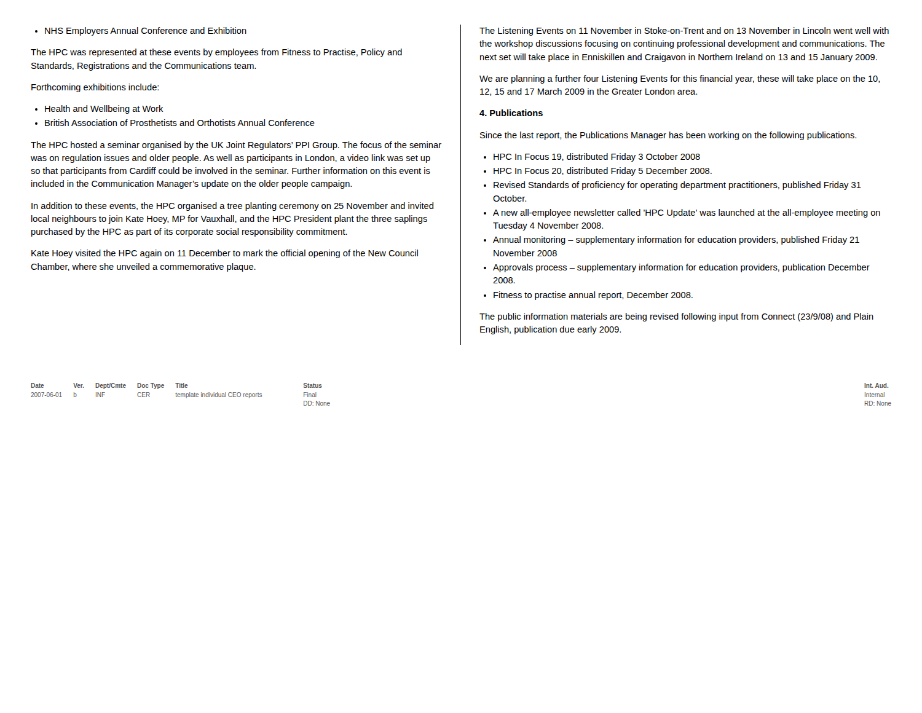NHS Employers Annual Conference and Exhibition
The HPC was represented at these events by employees from Fitness to Practise, Policy and Standards, Registrations and the Communications team.
Forthcoming exhibitions include:
Health and Wellbeing at Work
British Association of Prosthetists and Orthotists Annual Conference
The HPC hosted a seminar organised by the UK Joint Regulators’ PPI Group. The focus of the seminar was on regulation issues and older people. As well as participants in London, a video link was set up so that participants from Cardiff could be involved in the seminar. Further information on this event is included in the Communication Manager’s update on the older people campaign.
In addition to these events, the HPC organised a tree planting ceremony on 25 November and invited local neighbours to join Kate Hoey, MP for Vauxhall, and the HPC President plant the three saplings purchased by the HPC as part of its corporate social responsibility commitment.
Kate Hoey visited the HPC again on 11 December to mark the official opening of the New Council Chamber, where she unveiled a commemorative plaque.
The Listening Events on 11 November in Stoke-on-Trent and on 13 November in Lincoln went well with the workshop discussions focusing on continuing professional development and communications. The next set will take place in Enniskillen and Craigavon in Northern Ireland on 13 and 15 January 2009.
We are planning a further four Listening Events for this financial year, these will take place on the 10, 12, 15 and 17 March 2009 in the Greater London area.
4. Publications
Since the last report, the Publications Manager has been working on the following publications.
HPC In Focus 19, distributed Friday 3 October 2008
HPC In Focus 20, distributed Friday 5 December 2008.
Revised Standards of proficiency for operating department practitioners, published Friday 31 October.
A new all-employee newsletter called 'HPC Update' was launched at the all-employee meeting on Tuesday 4 November 2008.
Annual monitoring – supplementary information for education providers, published Friday 21 November 2008
Approvals process – supplementary information for education providers, publication December 2008.
Fitness to practise annual report, December 2008.
The public information materials are being revised following input from Connect (23/9/08) and Plain English, publication due early 2009.
Date 2007-06-01
Ver. b
Dept/Cmte INF
Doc Type CER
Title template individual CEO reports
Status Final DD: None
Int. Aud. Internal RD: None